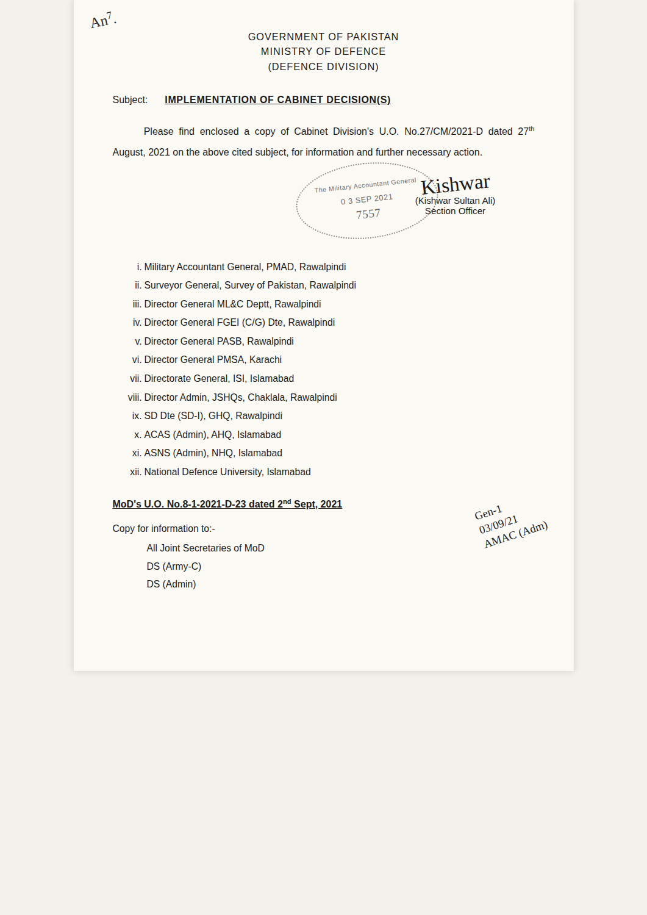An7.
GOVERNMENT OF PAKISTAN
MINISTRY OF DEFENCE
(DEFENCE DIVISION)
Subject: IMPLEMENTATION OF CABINET DECISION(S)
Please find enclosed a copy of Cabinet Division's U.O. No.27/CM/2021-D dated 27th August, 2021 on the above cited subject, for information and further necessary action.
The Military Accountant General
0 3 SEP 2021
7557
Kishwar
(Kishwar Sultan Ali)
Section Officer
Military Accountant General, PMAD, Rawalpindi
Surveyor General, Survey of Pakistan, Rawalpindi
Director General ML&C Deptt, Rawalpindi
Director General FGEI (C/G) Dte, Rawalpindi
Director General PASB, Rawalpindi
Director General PMSA, Karachi
Directorate General, ISI, Islamabad
Director Admin, JSHQs, Chaklala, Rawalpindi
SD Dte (SD-I), GHQ, Rawalpindi
ACAS (Admin), AHQ, Islamabad
ASNS (Admin), NHQ, Islamabad
National Defence University, Islamabad
MoD's U.O. No.8-1-2021-D-23 dated 2nd Sept, 2021
Copy for information to:-
All Joint Secretaries of MoD
DS (Army-C)
DS (Admin)
Gen-1
03/09/21
AMAC (Adm)